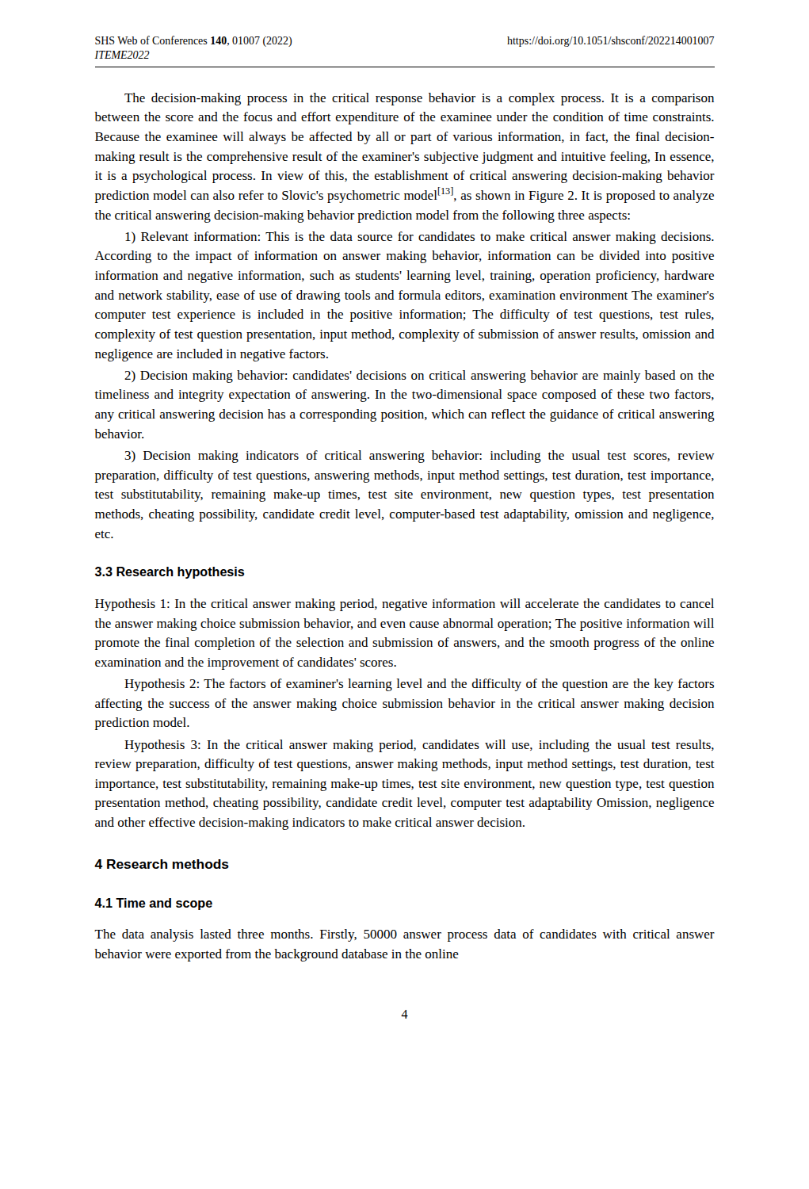SHS Web of Conferences 140, 01007 (2022)
ITEME2022
https://doi.org/10.1051/shsconf/202214001007
The decision-making process in the critical response behavior is a complex process. It is a comparison between the score and the focus and effort expenditure of the examinee under the condition of time constraints. Because the examinee will always be affected by all or part of various information, in fact, the final decision-making result is the comprehensive result of the examiner's subjective judgment and intuitive feeling, In essence, it is a psychological process. In view of this, the establishment of critical answering decision-making behavior prediction model can also refer to Slovic's psychometric model[13], as shown in Figure 2. It is proposed to analyze the critical answering decision-making behavior prediction model from the following three aspects:
1) Relevant information: This is the data source for candidates to make critical answer making decisions. According to the impact of information on answer making behavior, information can be divided into positive information and negative information, such as students' learning level, training, operation proficiency, hardware and network stability, ease of use of drawing tools and formula editors, examination environment The examiner's computer test experience is included in the positive information; The difficulty of test questions, test rules, complexity of test question presentation, input method, complexity of submission of answer results, omission and negligence are included in negative factors.
2) Decision making behavior: candidates' decisions on critical answering behavior are mainly based on the timeliness and integrity expectation of answering. In the two-dimensional space composed of these two factors, any critical answering decision has a corresponding position, which can reflect the guidance of critical answering behavior.
3) Decision making indicators of critical answering behavior: including the usual test scores, review preparation, difficulty of test questions, answering methods, input method settings, test duration, test importance, test substitutability, remaining make-up times, test site environment, new question types, test presentation methods, cheating possibility, candidate credit level, computer-based test adaptability, omission and negligence, etc.
3.3 Research hypothesis
Hypothesis 1: In the critical answer making period, negative information will accelerate the candidates to cancel the answer making choice submission behavior, and even cause abnormal operation; The positive information will promote the final completion of the selection and submission of answers, and the smooth progress of the online examination and the improvement of candidates' scores.
Hypothesis 2: The factors of examiner's learning level and the difficulty of the question are the key factors affecting the success of the answer making choice submission behavior in the critical answer making decision prediction model.
Hypothesis 3: In the critical answer making period, candidates will use, including the usual test results, review preparation, difficulty of test questions, answer making methods, input method settings, test duration, test importance, test substitutability, remaining make-up times, test site environment, new question type, test question presentation method, cheating possibility, candidate credit level, computer test adaptability Omission, negligence and other effective decision-making indicators to make critical answer decision.
4 Research methods
4.1 Time and scope
The data analysis lasted three months. Firstly, 50000 answer process data of candidates with critical answer behavior were exported from the background database in the online
4